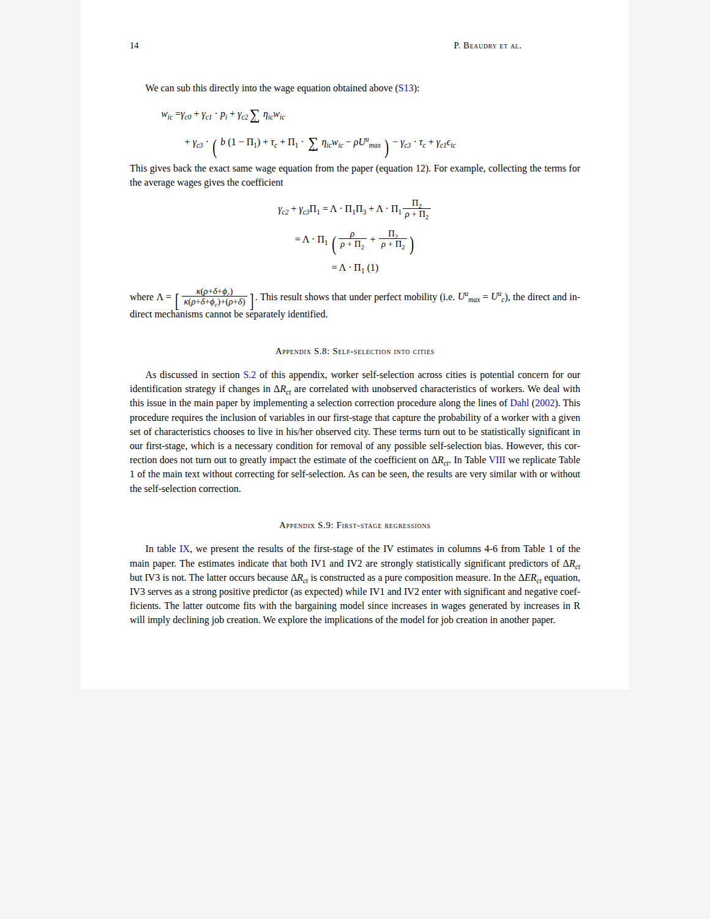14 P. Beaudry et al.
We can sub this directly into the wage equation obtained above (S13):
wic =γc0 + γc1 · pi + γc2∑i ηicwic
+ γc3 · ( b (1 − Π1) + τc + Π1 · ∑i ηicwic − ρUumax ) − γc3 · τc + γc1ϵic
This gives back the exact same wage equation from the paper (equation 12). For example, collecting the terms for the average wages gives the coefficient
γc2 + γc3 Π1 = Λ · Π1Π3 + Λ · Π1Π2 ρ + Π2
= Λ · Π1 (ρρ + Π2 + Π2 ρ + Π2)
= Λ · Π1 (1)
where Λ = [κ(ρ+δ+ϕc) κ(ρ+δ+ϕc)+(ρ+δ)]. This result shows that under perfect mobility (i.e. Uumax = Uuc), the direct and indirect mechanisms cannot be separately identified.
Appendix S.8: Self-selection into cities
As discussed in section S.2 of this appendix, worker self-selection across cities is potential concern for our identification strategy if changes in ΔRct are correlated with unobserved characteristics of workers. We deal with this issue in the main paper by implementing a selection correction procedure along the lines of Dahl (2002). This procedure requires the inclusion of variables in our first-stage that capture the probability of a worker with a given set of characteristics chooses to live in his/her observed city. These terms turn out to be statistically significant in our first-stage, which is a necessary condition for removal of any possible self-selection bias. However, this correction does not turn out to greatly impact the estimate of the coefficient on ΔRct. In Table VIII we replicate Table 1 of the main text without correcting for self-selection. As can be seen, the results are very similar with or without the self-selection correction.
Appendix S.9: First-stage regressions
In table IX, we present the results of the first-stage of the IV estimates in columns 4-6 from Table 1 of the main paper. The estimates indicate that both IV1 and IV2 are strongly statistically significant predictors of ΔRct but IV3 is not. The latter occurs because ΔRct is constructed as a pure composition measure. In the ΔERct equation, IV3 serves as a strong positive predictor (as expected) while IV1 and IV2 enter with significant and negative coefficients. The latter outcome fits with the bargaining model since increases in wages generated by increases in R will imply declining job creation. We explore the implications of the model for job creation in another paper.